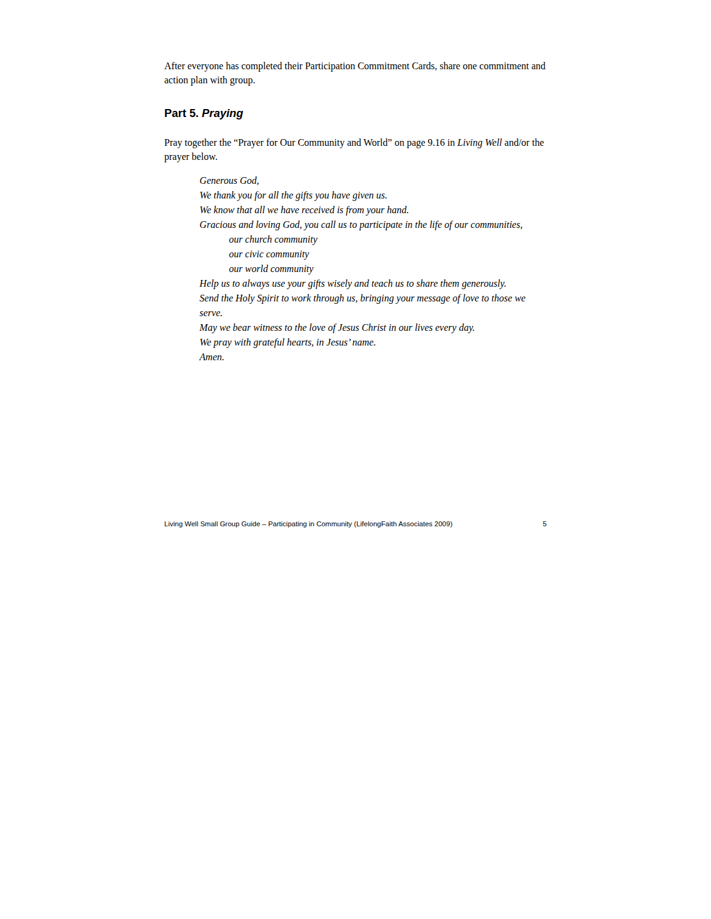After everyone has completed their Participation Commitment Cards, share one commitment and action plan with group.
Part 5. Praying
Pray together the “Prayer for Our Community and World” on page 9.16 in Living Well and/or the prayer below.
Generous God,
We thank you for all the gifts you have given us.
We know that all we have received is from your hand.
Gracious and loving God, you call us to participate in the life of our communities,
our church community our civic community our world community Help us to always use your gifts wisely and teach us to share them generously.
Send the Holy Spirit to work through us, bringing your message of love to those we serve.
May we bear witness to the love of Jesus Christ in our lives every day.
We pray with grateful hearts, in Jesus’ name.
Amen.
Living Well Small Group Guide – Participating in Community (LifelongFaith Associates 2009) 5